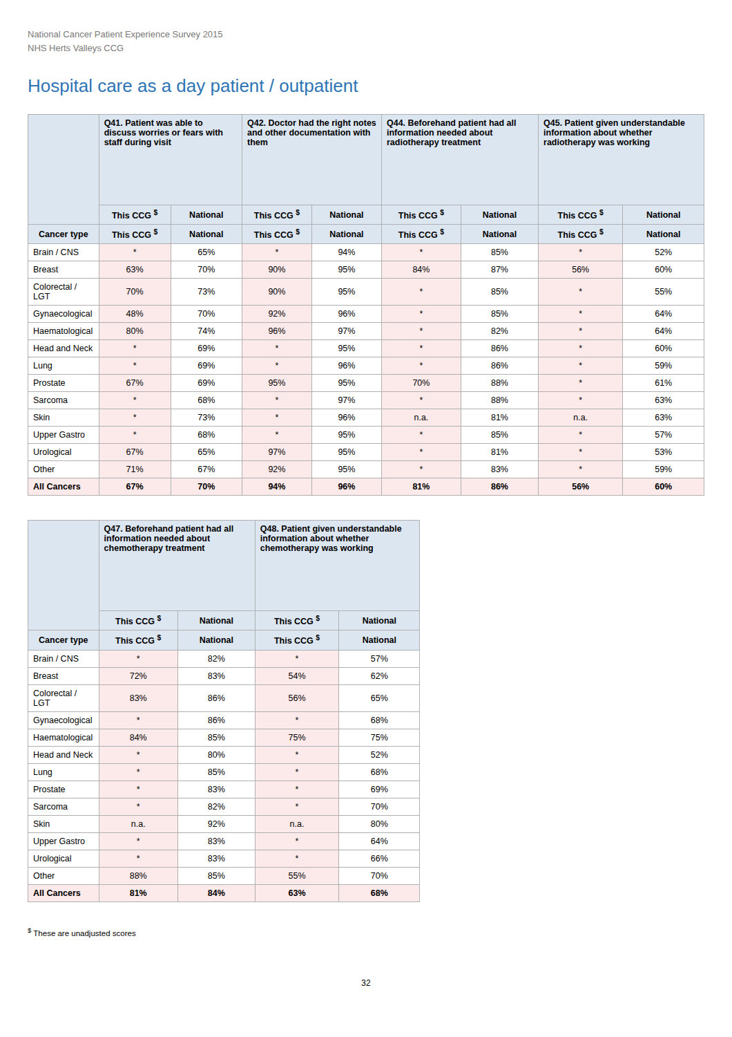National Cancer Patient Experience Survey 2015
NHS Herts Valleys CCG
Hospital care as a day patient / outpatient
| | Q41. Patient was able to discuss worries or fears with staff during visit | Q42. Doctor had the right notes and other documentation with them | Q44. Beforehand patient had all information needed about radiotherapy treatment | Q45. Patient given understandable information about whether radiotherapy was working |
| --- | --- | --- | --- | --- |
| This CCG $ | National | This CCG $ | National | This CCG $ | National | This CCG $ | National |
| Cancer type | This CCG $ | National | This CCG $ | National | This CCG $ | National | This CCG $ | National |
| Brain / CNS | * | 65% | * | 94% | * | 85% | * | 52% |
| Breast | 63% | 70% | 90% | 95% | 84% | 87% | 56% | 60% |
| Colorectal / LGT | 70% | 73% | 90% | 95% | * | 85% | * | 55% |
| Gynaecological | 48% | 70% | 92% | 96% | * | 85% | * | 64% |
| Haematological | 80% | 74% | 96% | 97% | * | 82% | * | 64% |
| Head and Neck | * | 69% | * | 95% | * | 86% | * | 60% |
| Lung | * | 69% | * | 96% | * | 86% | * | 59% |
| Prostate | 67% | 69% | 95% | 95% | 70% | 88% | * | 61% |
| Sarcoma | * | 68% | * | 97% | * | 88% | * | 63% |
| Skin | * | 73% | * | 96% | n.a. | 81% | n.a. | 63% |
| Upper Gastro | * | 68% | * | 95% | * | 85% | * | 57% |
| Urological | 67% | 65% | 97% | 95% | * | 81% | * | 53% |
| Other | 71% | 67% | 92% | 95% | * | 83% | * | 59% |
| All Cancers | 67% | 70% | 94% | 96% | 81% | 86% | 56% | 60% |
| | Q47. Beforehand patient had all information needed about chemotherapy treatment | Q48. Patient given understandable information about whether chemotherapy was working |
| --- | --- | --- |
| This CCG $ | National | This CCG $ | National |
| Cancer type | This CCG $ | National | This CCG $ | National |
| Brain / CNS | * | 82% | * | 57% |
| Breast | 72% | 83% | 54% | 62% |
| Colorectal / LGT | 83% | 86% | 56% | 65% |
| Gynaecological | * | 86% | * | 68% |
| Haematological | 84% | 85% | 75% | 75% |
| Head and Neck | * | 80% | * | 52% |
| Lung | * | 85% | * | 68% |
| Prostate | * | 83% | * | 69% |
| Sarcoma | * | 82% | * | 70% |
| Skin | n.a. | 92% | n.a. | 80% |
| Upper Gastro | * | 83% | * | 64% |
| Urological | * | 83% | * | 66% |
| Other | 88% | 85% | 55% | 70% |
| All Cancers | 81% | 84% | 63% | 68% |
$ These are unadjusted scores
32